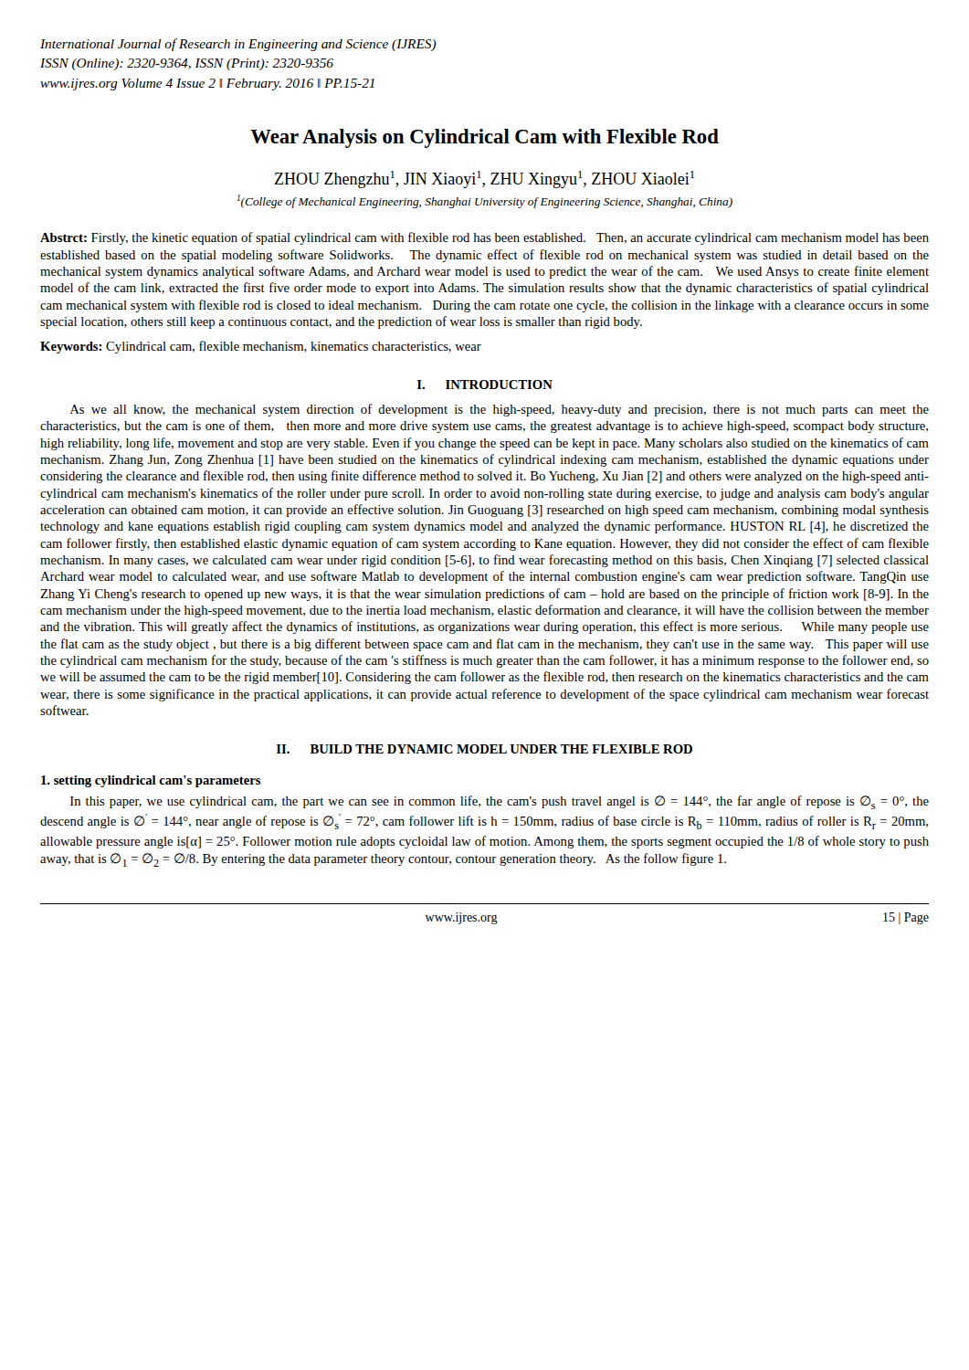International Journal of Research in Engineering and Science (IJRES)
ISSN (Online): 2320-9364, ISSN (Print): 2320-9356
www.ijres.org Volume 4 Issue 2 ǁ February. 2016 ǁ PP.15-21
Wear Analysis on Cylindrical Cam with Flexible Rod
ZHOU Zhengzhu1, JIN Xiaoyi1, ZHU Xingyu1, ZHOU Xiaolei1
1(College of Mechanical Engineering, Shanghai University of Engineering Science, Shanghai, China)
Abstrct: Firstly, the kinetic equation of spatial cylindrical cam with flexible rod has been established. Then, an accurate cylindrical cam mechanism model has been established based on the spatial modeling software Solidworks. The dynamic effect of flexible rod on mechanical system was studied in detail based on the mechanical system dynamics analytical software Adams, and Archard wear model is used to predict the wear of the cam. We used Ansys to create finite element model of the cam link, extracted the first five order mode to export into Adams. The simulation results show that the dynamic characteristics of spatial cylindrical cam mechanical system with flexible rod is closed to ideal mechanism. During the cam rotate one cycle, the collision in the linkage with a clearance occurs in some special location, others still keep a continuous contact, and the prediction of wear loss is smaller than rigid body.
Keywords: Cylindrical cam, flexible mechanism, kinematics characteristics, wear
I. INTRODUCTION
As we all know, the mechanical system direction of development is the high-speed, heavy-duty and precision, there is not much parts can meet the characteristics, but the cam is one of them, then more and more drive system use cams, the greatest advantage is to achieve high-speed, scompact body structure, high reliability, long life, movement and stop are very stable. Even if you change the speed can be kept in pace. Many scholars also studied on the kinematics of cam mechanism. Zhang Jun, Zong Zhenhua [1] have been studied on the kinematics of cylindrical indexing cam mechanism, established the dynamic equations under considering the clearance and flexible rod, then using finite difference method to solved it. Bo Yucheng, Xu Jian [2] and others were analyzed on the high-speed anti-cylindrical cam mechanism's kinematics of the roller under pure scroll. In order to avoid non-rolling state during exercise, to judge and analysis cam body's angular acceleration can obtained cam motion, it can provide an effective solution. Jin Guoguang [3] researched on high speed cam mechanism, combining modal synthesis technology and kane equations establish rigid coupling cam system dynamics model and analyzed the dynamic performance. HUSTON RL [4], he discretized the cam follower firstly, then established elastic dynamic equation of cam system according to Kane equation. However, they did not consider the effect of cam flexible mechanism. In many cases, we calculated cam wear under rigid condition [5-6], to find wear forecasting method on this basis, Chen Xinqiang [7] selected classical Archard wear model to calculated wear, and use software Matlab to development of the internal combustion engine's cam wear prediction software. TangQin use Zhang Yi Cheng's research to opened up new ways, it is that the wear simulation predictions of cam – hold are based on the principle of friction work [8-9]. In the cam mechanism under the high-speed movement, due to the inertia load mechanism, elastic deformation and clearance, it will have the collision between the member and the vibration. This will greatly affect the dynamics of institutions, as organizations wear during operation, this effect is more serious. While many people use the flat cam as the study object , but there is a big different between space cam and flat cam in the mechanism, they can't use in the same way. This paper will use the cylindrical cam mechanism for the study, because of the cam 's stiffness is much greater than the cam follower, it has a minimum response to the follower end, so we will be assumed the cam to be the rigid member[10]. Considering the cam follower as the flexible rod, then research on the kinematics characteristics and the cam wear, there is some significance in the practical applications, it can provide actual reference to development of the space cylindrical cam mechanism wear forecast softwear.
II. BUILD THE DYNAMIC MODEL UNDER THE FLEXIBLE ROD
1. setting cylindrical cam's parameters
In this paper, we use cylindrical cam, the part we can see in common life, the cam's push travel angel is ∅ = 144°, the far angle of repose is ∅s = 0°, the descend angle is ∅′ = 144°, near angle of repose is ∅s′ = 72°, cam follower lift is h = 150mm, radius of base circle is Rb = 110mm, radius of roller is Rr = 20mm, allowable pressure angle is[α] = 25°. Follower motion rule adopts cycloidal law of motion. Among them, the sports segment occupied the 1/8 of whole story to push away, that is ∅1 = ∅2 = ∅/8. By entering the data parameter theory contour, contour generation theory. As the follow figure 1.
www.ijres.org 15 | Page